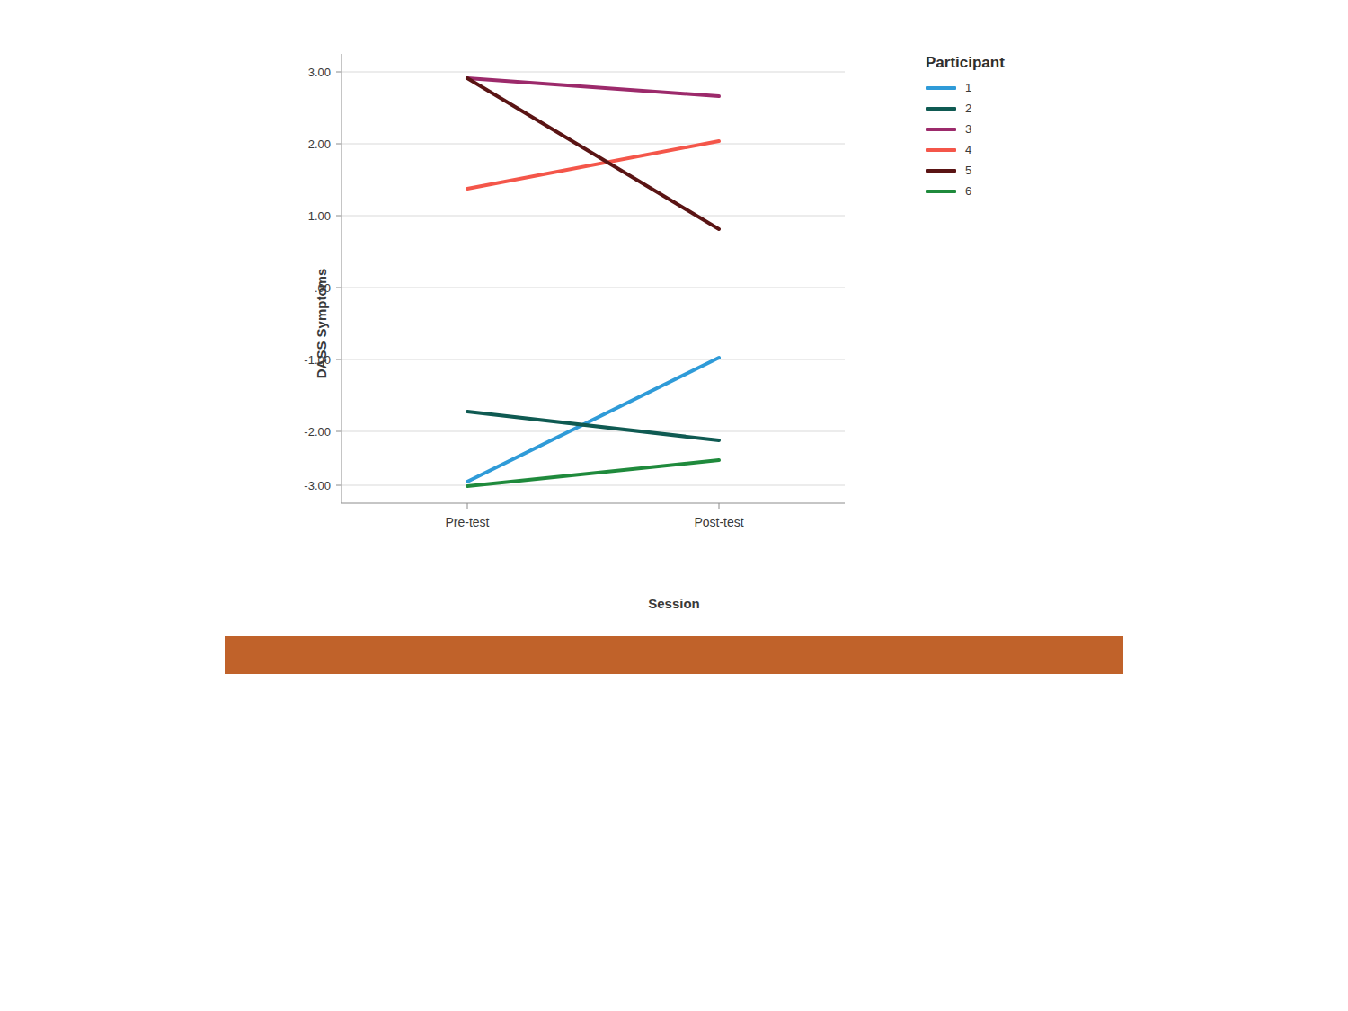DASS Symptoms
DASS Symptoms by Session for six participants Each participant has a line connecting their pre-test and post-test DASS symptom score. 3.00 2.00 1.00 .00 -1.00 -2.00 -3.00 Pre-test Post-test
Session
Participant
1
2
3
4
5
6